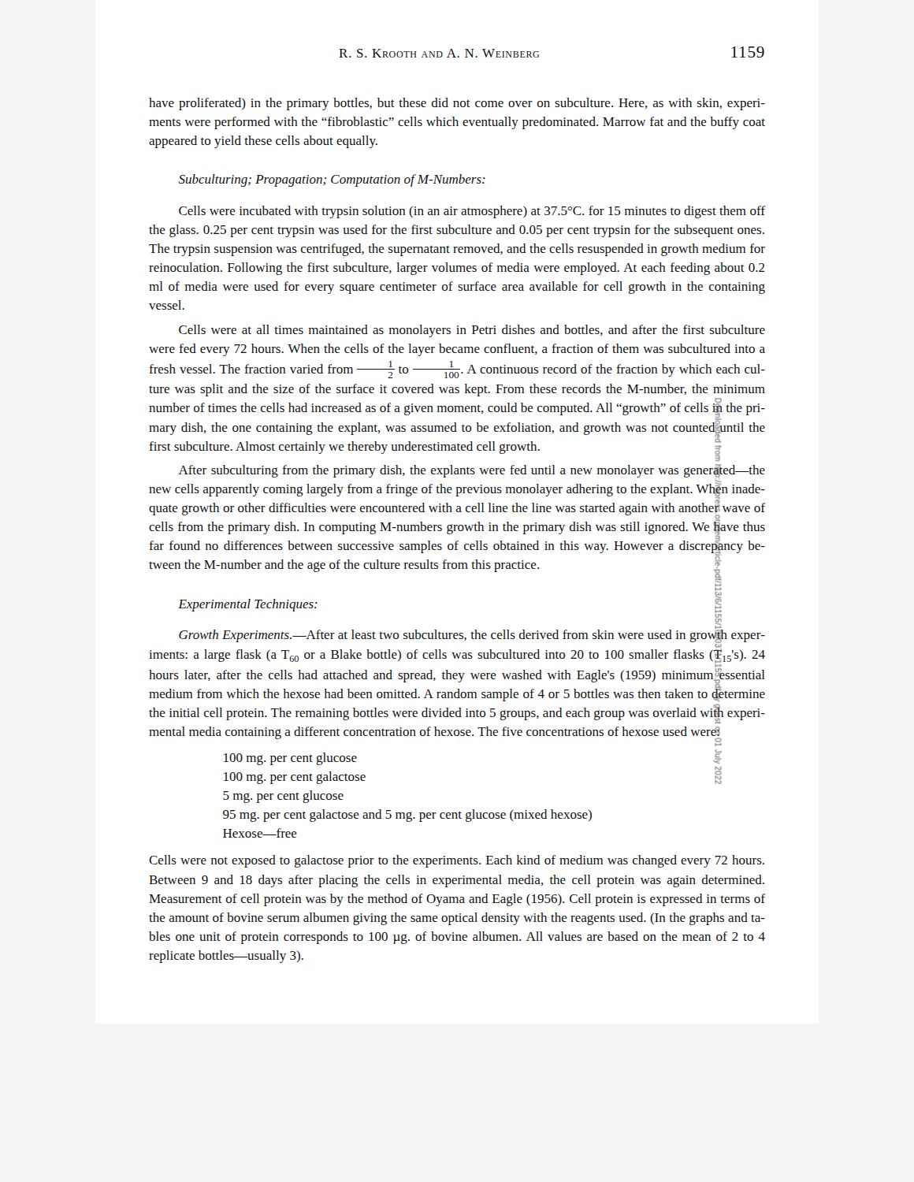Downloaded from http://rupress.org/jem/article-pdf/113/6/1155/1080371/1155.pdf by guest on 01 July 2022
R. S. Krooth and A. N. Weinberg 1159
have proliferated) in the primary bottles, but these did not come over on subculture. Here, as with skin, experiments were performed with the “fibroblastic” cells which eventually predominated. Marrow fat and the buffy coat appeared to yield these cells about equally.
Subculturing; Propagation; Computation of M-Numbers:
Cells were incubated with trypsin solution (in an air atmosphere) at 37.5°C. for 15 minutes to digest them off the glass. 0.25 per cent trypsin was used for the first subculture and 0.05 per cent trypsin for the subsequent ones. The trypsin suspension was centrifuged, the supernatant removed, and the cells resuspended in growth medium for reinoculation. Following the first subculture, larger volumes of media were employed. At each feeding about 0.2 ml of media were used for every square centimeter of surface area available for cell growth in the containing vessel.
Cells were at all times maintained as monolayers in Petri dishes and bottles, and after the first subculture were fed every 72 hours. When the cells of the layer became confluent, a fraction of them was subcultured into a fresh vessel. The fraction varied from 12 to 1100. A continuous record of the fraction by which each culture was split and the size of the surface it covered was kept. From these records the M-number, the minimum number of times the cells had increased as of a given moment, could be computed. All “growth” of cells in the primary dish, the one containing the explant, was assumed to be exfoliation, and growth was not counted until the first subculture. Almost certainly we thereby underestimated cell growth.
After subculturing from the primary dish, the explants were fed until a new monolayer was generated—the new cells apparently coming largely from a fringe of the previous monolayer adhering to the explant. When inadequate growth or other difficulties were encountered with a cell line the line was started again with another wave of cells from the primary dish. In computing M-numbers growth in the primary dish was still ignored. We have thus far found no differences between successive samples of cells obtained in this way. However a discrepancy between the M-number and the age of the culture results from this practice.
Experimental Techniques:
Growth Experiments.—After at least two subcultures, the cells derived from skin were used in growth experiments: a large flask (a T60 or a Blake bottle) of cells was subcultured into 20 to 100 smaller flasks (T15's). 24 hours later, after the cells had attached and spread, they were washed with Eagle's (1959) minimum essential medium from which the hexose had been omitted. A random sample of 4 or 5 bottles was then taken to determine the initial cell protein. The remaining bottles were divided into 5 groups, and each group was overlaid with experimental media containing a different concentration of hexose. The five concentrations of hexose used were:
100 mg. per cent glucose
100 mg. per cent galactose
5 mg. per cent glucose
95 mg. per cent galactose and 5 mg. per cent glucose (mixed hexose)
Hexose—free
Cells were not exposed to galactose prior to the experiments. Each kind of medium was changed every 72 hours. Between 9 and 18 days after placing the cells in experimental media, the cell protein was again determined. Measurement of cell protein was by the method of Oyama and Eagle (1956). Cell protein is expressed in terms of the amount of bovine serum albumen giving the same optical density with the reagents used. (In the graphs and tables one unit of protein corresponds to 100 µg. of bovine albumen. All values are based on the mean of 2 to 4 replicate bottles—usually 3).